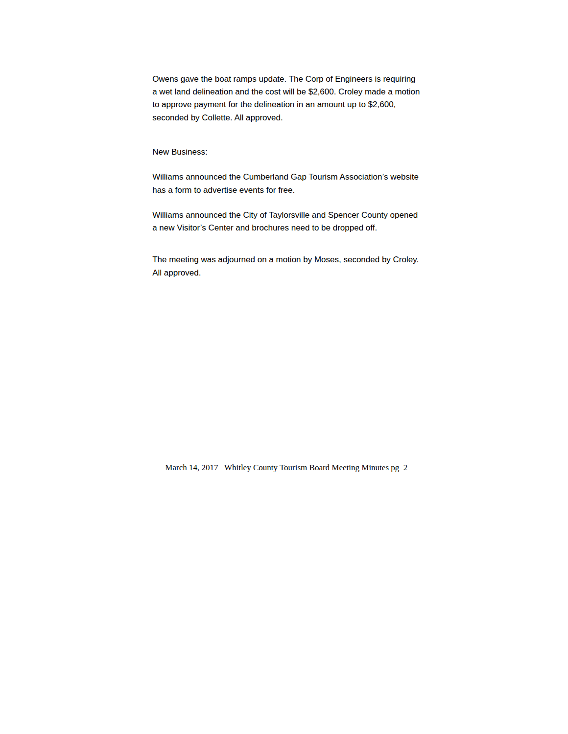Owens gave the boat ramps update. The Corp of Engineers is requiring a wet land delineation and the cost will be $2,600. Croley made a motion to approve payment for the delineation in an amount up to $2,600, seconded by Collette. All approved.
New Business:
Williams announced the Cumberland Gap Tourism Association’s website has a form to advertise events for free.
Williams announced the City of Taylorsville and Spencer County opened a new Visitor’s Center and brochures need to be dropped off.
The meeting was adjourned on a motion by Moses, seconded by Croley. All approved.
March 14, 2017 Whitley County Tourism Board Meeting Minutes pg 2